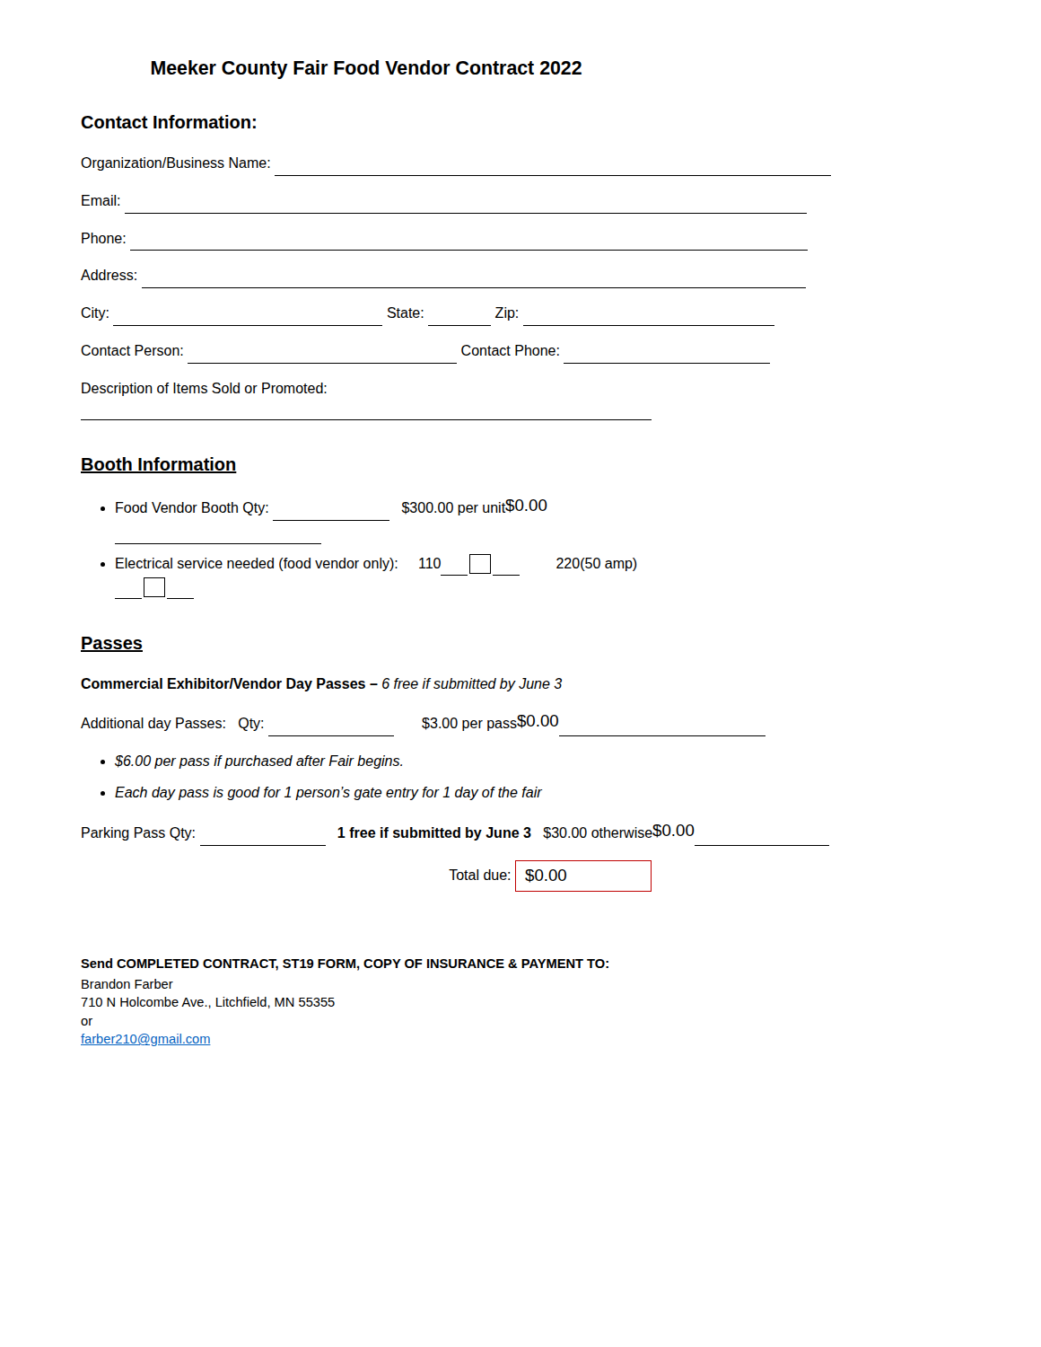Meeker County Fair Food Vendor Contract 2022
Contact Information:
Organization/Business Name:
Email:
Phone:
Address:
City: State: Zip:
Contact Person: Contact Phone:
Description of Items Sold or Promoted:
Booth Information
Food Vendor Booth Qty: $300.00 per unit$0.00
Electrical service needed (food vendor only): 110 220(50 amp)
Passes
Commercial Exhibitor/Vendor Day Passes – 6 free if submitted by June 3
Additional day Passes: Qty: $3.00 per pass$0.00
$6.00 per pass if purchased after Fair begins.
Each day pass is good for 1 person’s gate entry for 1 day of the fair
Parking Pass Qty: 1 free if submitted by June 3 $30.00 otherwise$0.00
Total due: $0.00
Send COMPLETED CONTRACT, ST19 FORM, COPY OF INSURANCE & PAYMENT TO:
Brandon Farber
710 N Holcombe Ave., Litchfield, MN 55355
or
farber210@gmail.com